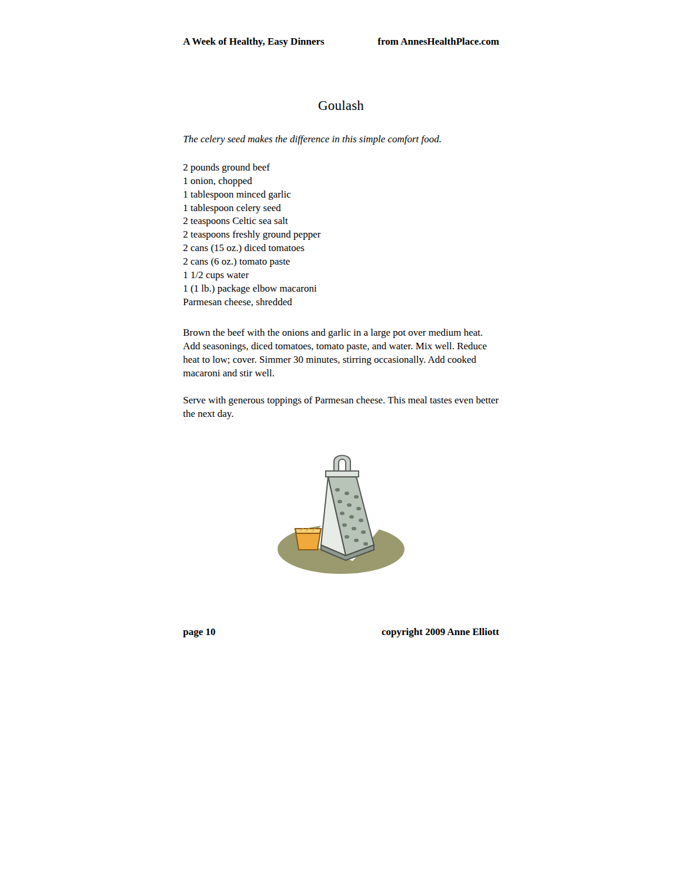A Week of Healthy, Easy Dinners from AnnesHealthPlace.com
Goulash
The celery seed makes the difference in this simple comfort food.
2 pounds ground beef
1 onion, chopped
1 tablespoon minced garlic
1 tablespoon celery seed
2 teaspoons Celtic sea salt
2 teaspoons freshly ground pepper
2 cans (15 oz.) diced tomatoes
2 cans (6 oz.) tomato paste
1 1/2 cups water
1 (1 lb.) package elbow macaroni
Parmesan cheese, shredded
Brown the beef with the onions and garlic in a large pot over medium heat. Add seasonings, diced tomatoes, tomato paste, and water. Mix well. Reduce heat to low; cover. Simmer 30 minutes, stirring occasionally. Add cooked macaroni and stir well.
Serve with generous toppings of Parmesan cheese. This meal tastes even better the next day.
page 10 copyright 2009 Anne Elliott